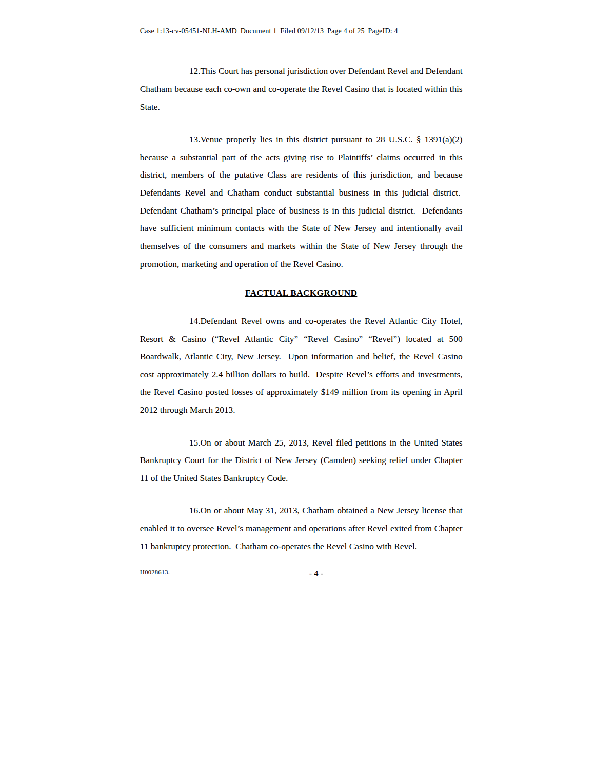Case 1:13-cv-05451-NLH-AMD Document 1 Filed 09/12/13 Page 4 of 25 PageID: 4
12. This Court has personal jurisdiction over Defendant Revel and Defendant Chatham because each co-own and co-operate the Revel Casino that is located within this State.
13. Venue properly lies in this district pursuant to 28 U.S.C. § 1391(a)(2) because a substantial part of the acts giving rise to Plaintiffs’ claims occurred in this district, members of the putative Class are residents of this jurisdiction, and because Defendants Revel and Chatham conduct substantial business in this judicial district. Defendant Chatham’s principal place of business is in this judicial district. Defendants have sufficient minimum contacts with the State of New Jersey and intentionally avail themselves of the consumers and markets within the State of New Jersey through the promotion, marketing and operation of the Revel Casino.
FACTUAL BACKGROUND
14. Defendant Revel owns and co-operates the Revel Atlantic City Hotel, Resort & Casino (“Revel Atlantic City” “Revel Casino” “Revel”) located at 500 Boardwalk, Atlantic City, New Jersey. Upon information and belief, the Revel Casino cost approximately 2.4 billion dollars to build. Despite Revel’s efforts and investments, the Revel Casino posted losses of approximately $149 million from its opening in April 2012 through March 2013.
15. On or about March 25, 2013, Revel filed petitions in the United States Bankruptcy Court for the District of New Jersey (Camden) seeking relief under Chapter 11 of the United States Bankruptcy Code.
16. On or about May 31, 2013, Chatham obtained a New Jersey license that enabled it to oversee Revel’s management and operations after Revel exited from Chapter 11 bankruptcy protection. Chatham co-operates the Revel Casino with Revel.
H0028613.
- 4 -